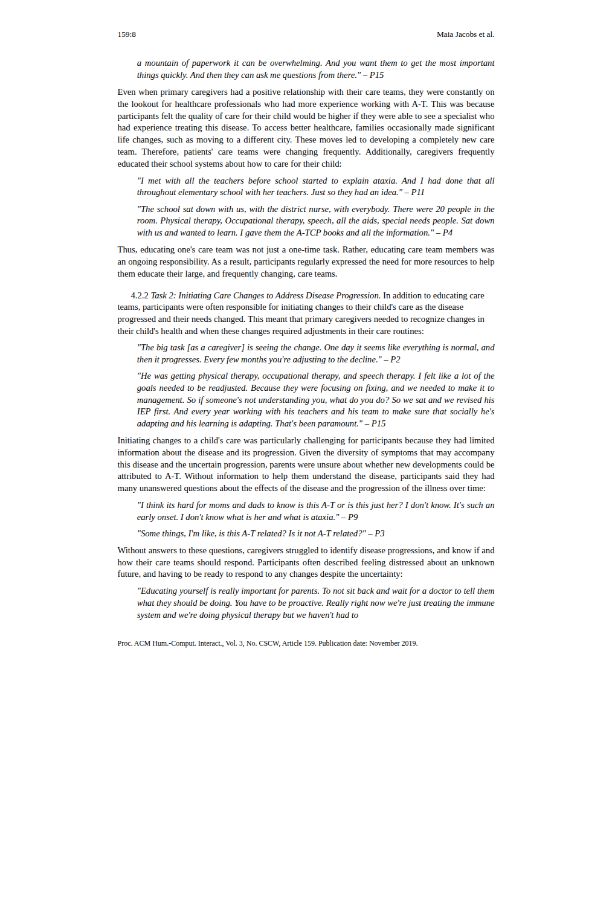159:8 Maia Jacobs et al.
a mountain of paperwork it can be overwhelming. And you want them to get the most important things quickly. And then they can ask me questions from there." – P15
Even when primary caregivers had a positive relationship with their care teams, they were constantly on the lookout for healthcare professionals who had more experience working with A-T. This was because participants felt the quality of care for their child would be higher if they were able to see a specialist who had experience treating this disease. To access better healthcare, families occasionally made significant life changes, such as moving to a different city. These moves led to developing a completely new care team. Therefore, patients' care teams were changing frequently. Additionally, caregivers frequently educated their school systems about how to care for their child:
"I met with all the teachers before school started to explain ataxia. And I had done that all throughout elementary school with her teachers. Just so they had an idea." – P11
"The school sat down with us, with the district nurse, with everybody. There were 20 people in the room. Physical therapy, Occupational therapy, speech, all the aids, special needs people. Sat down with us and wanted to learn. I gave them the A-TCP books and all the information." – P4
Thus, educating one's care team was not just a one-time task. Rather, educating care team members was an ongoing responsibility. As a result, participants regularly expressed the need for more resources to help them educate their large, and frequently changing, care teams.
4.2.2 Task 2: Initiating Care Changes to Address Disease Progression. In addition to educating care teams, participants were often responsible for initiating changes to their child's care as the disease progressed and their needs changed. This meant that primary caregivers needed to recognize changes in their child's health and when these changes required adjustments in their care routines:
"The big task [as a caregiver] is seeing the change. One day it seems like everything is normal, and then it progresses. Every few months you're adjusting to the decline." – P2
"He was getting physical therapy, occupational therapy, and speech therapy. I felt like a lot of the goals needed to be readjusted. Because they were focusing on fixing, and we needed to make it to management. So if someone's not understanding you, what do you do? So we sat and we revised his IEP first. And every year working with his teachers and his team to make sure that socially he's adapting and his learning is adapting. That's been paramount." – P15
Initiating changes to a child's care was particularly challenging for participants because they had limited information about the disease and its progression. Given the diversity of symptoms that may accompany this disease and the uncertain progression, parents were unsure about whether new developments could be attributed to A-T. Without information to help them understand the disease, participants said they had many unanswered questions about the effects of the disease and the progression of the illness over time:
"I think its hard for moms and dads to know is this A-T or is this just her? I don't know. It's such an early onset. I don't know what is her and what is ataxia." – P9
"Some things, I'm like, is this A-T related? Is it not A-T related?" – P3
Without answers to these questions, caregivers struggled to identify disease progressions, and know if and how their care teams should respond. Participants often described feeling distressed about an unknown future, and having to be ready to respond to any changes despite the uncertainty:
"Educating yourself is really important for parents. To not sit back and wait for a doctor to tell them what they should be doing. You have to be proactive. Really right now we're just treating the immune system and we're doing physical therapy but we haven't had to
Proc. ACM Hum.-Comput. Interact., Vol. 3, No. CSCW, Article 159. Publication date: November 2019.